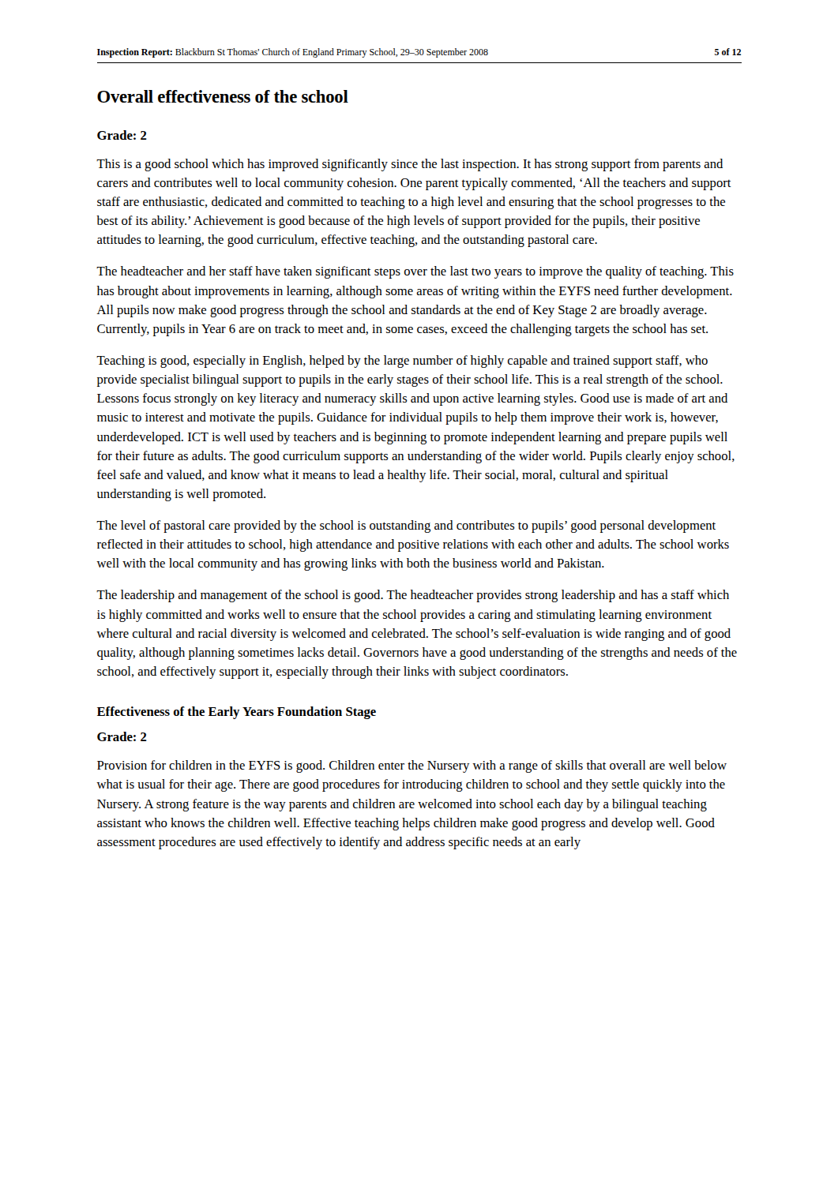Inspection Report: Blackburn St Thomas' Church of England Primary School, 29–30 September 2008 5 of 12
Overall effectiveness of the school
Grade: 2
This is a good school which has improved significantly since the last inspection. It has strong support from parents and carers and contributes well to local community cohesion. One parent typically commented, ‘All the teachers and support staff are enthusiastic, dedicated and committed to teaching to a high level and ensuring that the school progresses to the best of its ability.’ Achievement is good because of the high levels of support provided for the pupils, their positive attitudes to learning, the good curriculum, effective teaching, and the outstanding pastoral care.
The headteacher and her staff have taken significant steps over the last two years to improve the quality of teaching. This has brought about improvements in learning, although some areas of writing within the EYFS need further development. All pupils now make good progress through the school and standards at the end of Key Stage 2 are broadly average. Currently, pupils in Year 6 are on track to meet and, in some cases, exceed the challenging targets the school has set.
Teaching is good, especially in English, helped by the large number of highly capable and trained support staff, who provide specialist bilingual support to pupils in the early stages of their school life. This is a real strength of the school. Lessons focus strongly on key literacy and numeracy skills and upon active learning styles. Good use is made of art and music to interest and motivate the pupils. Guidance for individual pupils to help them improve their work is, however, underdeveloped. ICT is well used by teachers and is beginning to promote independent learning and prepare pupils well for their future as adults. The good curriculum supports an understanding of the wider world. Pupils clearly enjoy school, feel safe and valued, and know what it means to lead a healthy life. Their social, moral, cultural and spiritual understanding is well promoted.
The level of pastoral care provided by the school is outstanding and contributes to pupils’ good personal development reflected in their attitudes to school, high attendance and positive relations with each other and adults. The school works well with the local community and has growing links with both the business world and Pakistan.
The leadership and management of the school is good. The headteacher provides strong leadership and has a staff which is highly committed and works well to ensure that the school provides a caring and stimulating learning environment where cultural and racial diversity is welcomed and celebrated. The school’s self-evaluation is wide ranging and of good quality, although planning sometimes lacks detail. Governors have a good understanding of the strengths and needs of the school, and effectively support it, especially through their links with subject coordinators.
Effectiveness of the Early Years Foundation Stage
Grade: 2
Provision for children in the EYFS is good. Children enter the Nursery with a range of skills that overall are well below what is usual for their age. There are good procedures for introducing children to school and they settle quickly into the Nursery. A strong feature is the way parents and children are welcomed into school each day by a bilingual teaching assistant who knows the children well. Effective teaching helps children make good progress and develop well. Good assessment procedures are used effectively to identify and address specific needs at an early